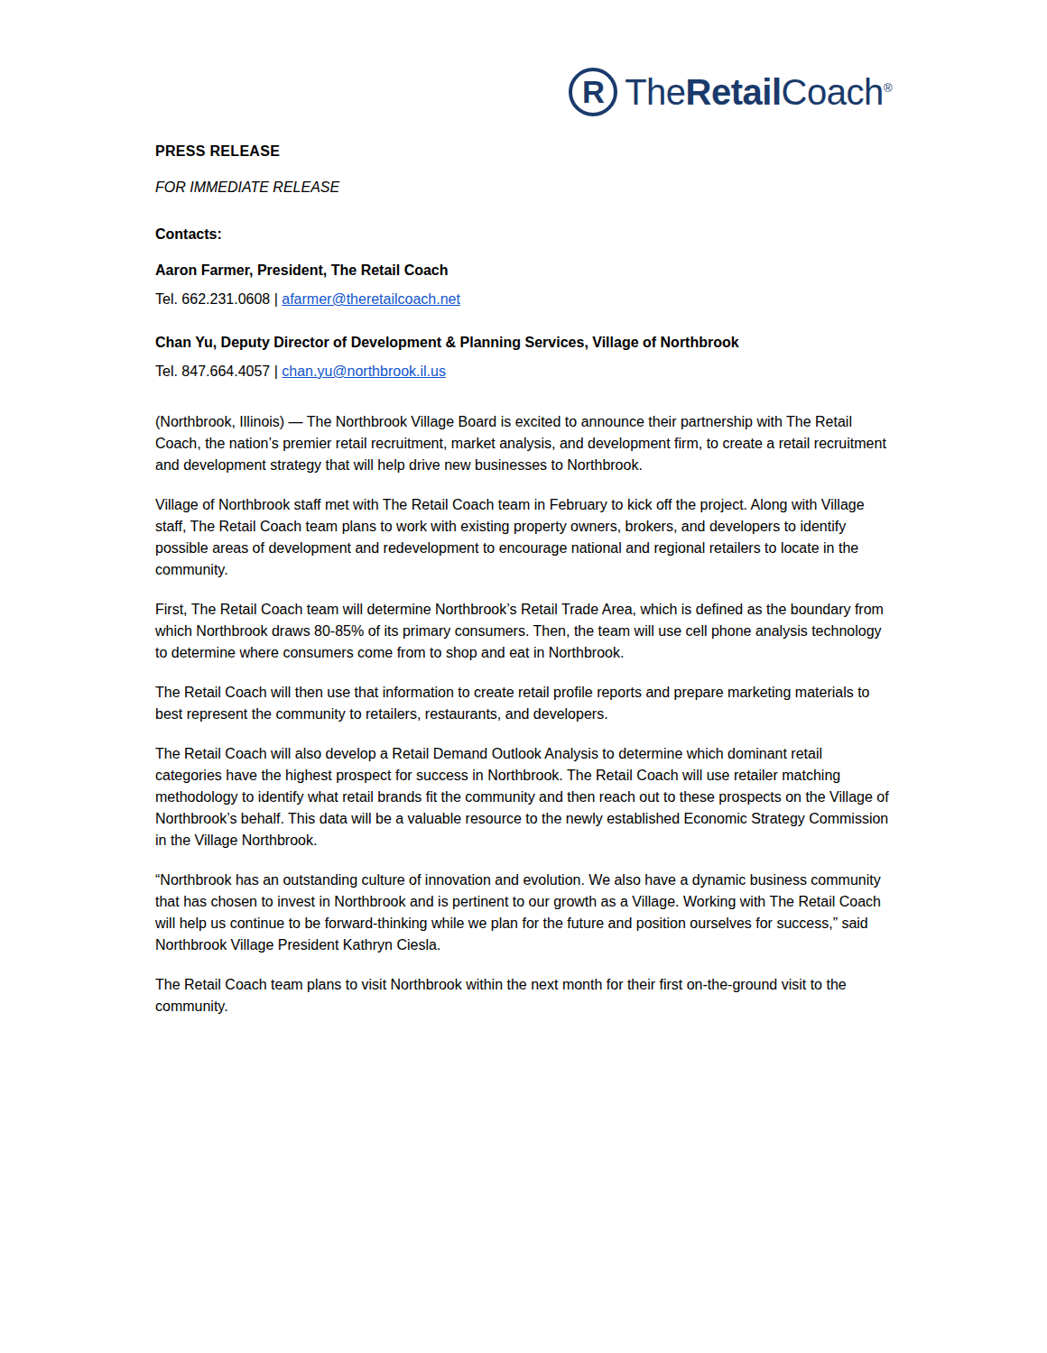R The Retail Coach®
PRESS RELEASE
FOR IMMEDIATE RELEASE
Contacts:
Aaron Farmer, President, The Retail Coach
Tel. 662.231.0608 | afarmer@theretailcoach.net
Chan Yu, Deputy Director of Development & Planning Services, Village of Northbrook
Tel. 847.664.4057 | chan.yu@northbrook.il.us
(Northbrook, Illinois) — The Northbrook Village Board is excited to announce their partnership with The Retail Coach, the nation’s premier retail recruitment, market analysis, and development firm, to create a retail recruitment and development strategy that will help drive new businesses to Northbrook.
Village of Northbrook staff met with The Retail Coach team in February to kick off the project. Along with Village staff, The Retail Coach team plans to work with existing property owners, brokers, and developers to identify possible areas of development and redevelopment to encourage national and regional retailers to locate in the community.
First, The Retail Coach team will determine Northbrook’s Retail Trade Area, which is defined as the boundary from which Northbrook draws 80-85% of its primary consumers. Then, the team will use cell phone analysis technology to determine where consumers come from to shop and eat in Northbrook.
The Retail Coach will then use that information to create retail profile reports and prepare marketing materials to best represent the community to retailers, restaurants, and developers.
The Retail Coach will also develop a Retail Demand Outlook Analysis to determine which dominant retail categories have the highest prospect for success in Northbrook. The Retail Coach will use retailer matching methodology to identify what retail brands fit the community and then reach out to these prospects on the Village of Northbrook’s behalf. This data will be a valuable resource to the newly established Economic Strategy Commission in the Village Northbrook.
“Northbrook has an outstanding culture of innovation and evolution. We also have a dynamic business community that has chosen to invest in Northbrook and is pertinent to our growth as a Village. Working with The Retail Coach will help us continue to be forward-thinking while we plan for the future and position ourselves for success,” said Northbrook Village President Kathryn Ciesla.
The Retail Coach team plans to visit Northbrook within the next month for their first on-the-ground visit to the community.